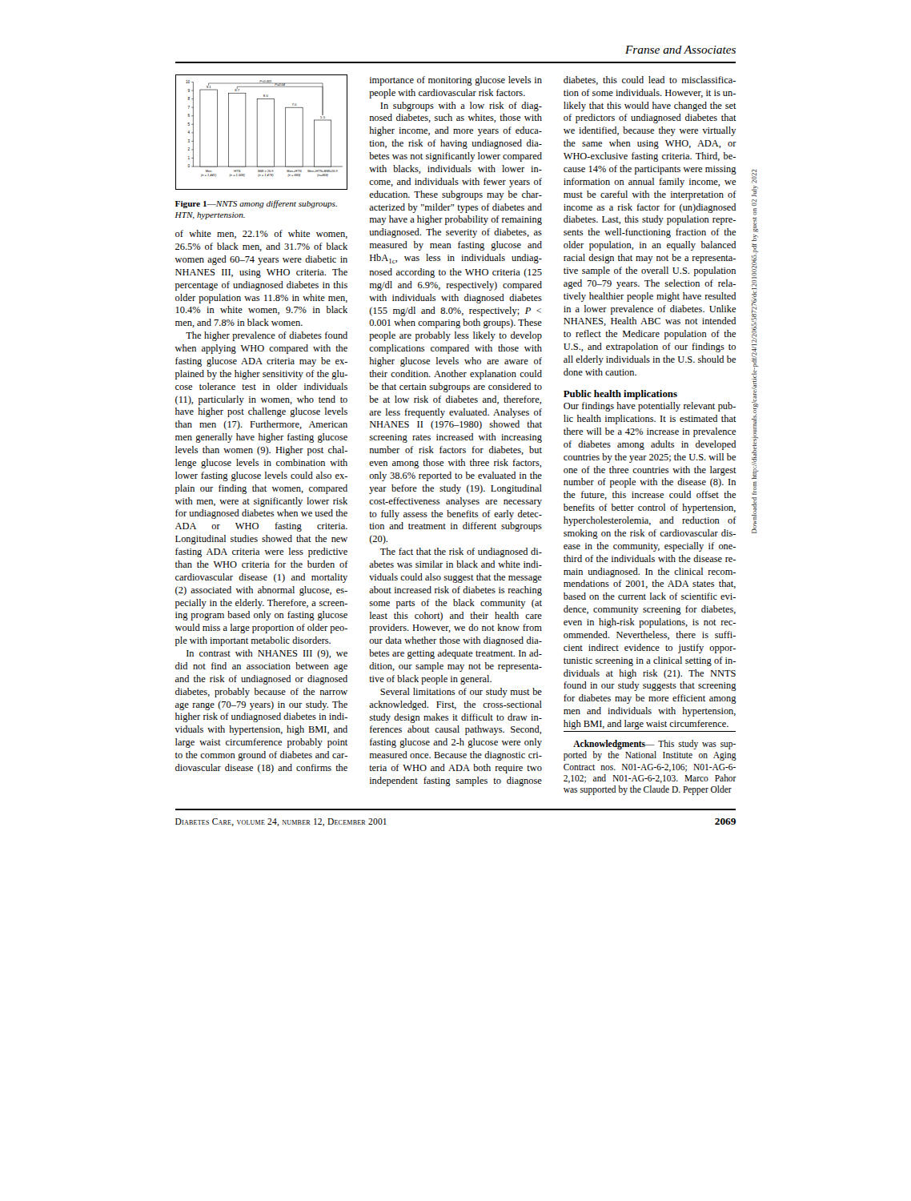Franse and Associates
Downloaded from http://diabetesjournals.org/care/article-pdf/24/12/2065/587276/dc1201002065.pdf by guest on 02 July 2022
0 1 2 3 4 5 6 7 8 9 10 9.1 8.7 8.0 7.0 5.5 P<0.001 P=0.04 Men (n = 1,441) HTN (n = 1,508) BMI ≥ 26.9 (n = 1,478) Men+HTN (n = 683) Men+HTN+BMI≥26.9 (n=369)
Figure 1—NNTS among different subgroups. HTN, hypertension.
of white men, 22.1% of white women, 26.5% of black men, and 31.7% of black women aged 60–74 years were diabetic in NHANES III, using WHO criteria. The percentage of undiagnosed diabetes in this older population was 11.8% in white men, 10.4% in white women, 9.7% in black men, and 7.8% in black women.
The higher prevalence of diabetes found when applying WHO compared with the fasting glucose ADA criteria may be explained by the higher sensitivity of the glucose tolerance test in older individuals (11), particularly in women, who tend to have higher post challenge glucose levels than men (17). Furthermore, American men generally have higher fasting glucose levels than women (9). Higher post challenge glucose levels in combination with lower fasting glucose levels could also explain our finding that women, compared with men, were at significantly lower risk for undiagnosed diabetes when we used the ADA or WHO fasting criteria. Longitudinal studies showed that the new fasting ADA criteria were less predictive than the WHO criteria for the burden of cardiovascular disease (1) and mortality (2) associated with abnormal glucose, especially in the elderly. Therefore, a screening program based only on fasting glucose would miss a large proportion of older people with important metabolic disorders.
In contrast with NHANES III (9), we did not find an association between age and the risk of undiagnosed or diagnosed diabetes, probably because of the narrow age range (70–79 years) in our study. The higher risk of undiagnosed diabetes in individuals with hypertension, high BMI, and large waist circumference probably point to the common ground of diabetes and cardiovascular disease (18) and confirms the importance of monitoring glucose levels in people with cardiovascular risk factors.
In subgroups with a low risk of diagnosed diabetes, such as whites, those with higher income, and more years of education, the risk of having undiagnosed diabetes was not significantly lower compared with blacks, individuals with lower income, and individuals with fewer years of education. These subgroups may be characterized by "milder" types of diabetes and may have a higher probability of remaining undiagnosed. The severity of diabetes, as measured by mean fasting glucose and HbA1c, was less in individuals undiagnosed according to the WHO criteria (125 mg/dl and 6.9%, respectively) compared with individuals with diagnosed diabetes (155 mg/dl and 8.0%, respectively; P < 0.001 when comparing both groups). These people are probably less likely to develop complications compared with those with higher glucose levels who are aware of their condition. Another explanation could be that certain subgroups are considered to be at low risk of diabetes and, therefore, are less frequently evaluated. Analyses of NHANES II (1976–1980) showed that screening rates increased with increasing number of risk factors for diabetes, but even among those with three risk factors, only 38.6% reported to be evaluated in the year before the study (19). Longitudinal cost-effectiveness analyses are necessary to fully assess the benefits of early detection and treatment in different subgroups (20).
The fact that the risk of undiagnosed diabetes was similar in black and white individuals could also suggest that the message about increased risk of diabetes is reaching some parts of the black community (at least this cohort) and their health care providers. However, we do not know from our data whether those with diagnosed diabetes are getting adequate treatment. In addition, our sample may not be representative of black people in general.
Several limitations of our study must be acknowledged. First, the cross-sectional study design makes it difficult to draw inferences about causal pathways. Second, fasting glucose and 2-h glucose were only measured once. Because the diagnostic criteria of WHO and ADA both require two independent fasting samples to diagnose diabetes, this could lead to misclassification of some individuals. However, it is unlikely that this would have changed the set of predictors of undiagnosed diabetes that we identified, because they were virtually the same when using WHO, ADA, or WHO-exclusive fasting criteria. Third, because 14% of the participants were missing information on annual family income, we must be careful with the interpretation of income as a risk factor for (un)diagnosed diabetes. Last, this study population represents the well-functioning fraction of the older population, in an equally balanced racial design that may not be a representative sample of the overall U.S. population aged 70–79 years. The selection of relatively healthier people might have resulted in a lower prevalence of diabetes. Unlike NHANES, Health ABC was not intended to reflect the Medicare population of the U.S., and extrapolation of our findings to all elderly individuals in the U.S. should be done with caution.
Public health implications
Our findings have potentially relevant public health implications. It is estimated that there will be a 42% increase in prevalence of diabetes among adults in developed countries by the year 2025; the U.S. will be one of the three countries with the largest number of people with the disease (8). In the future, this increase could offset the benefits of better control of hypertension, hypercholesterolemia, and reduction of smoking on the risk of cardiovascular disease in the community, especially if one-third of the individuals with the disease remain undiagnosed. In the clinical recommendations of 2001, the ADA states that, based on the current lack of scientific evidence, community screening for diabetes, even in high-risk populations, is not recommended. Nevertheless, there is sufficient indirect evidence to justify opportunistic screening in a clinical setting of individuals at high risk (21). The NNTS found in our study suggests that screening for diabetes may be more efficient among men and individuals with hypertension, high BMI, and large waist circumference.
Acknowledgments— This study was supported by the National Institute on Aging Contract nos. N01-AG-6-2,106; N01-AG-6-2,102; and N01-AG-6-2,103. Marco Pahor was supported by the Claude D. Pepper Older
Diabetes Care, volume 24, number 12, December 2001
2069